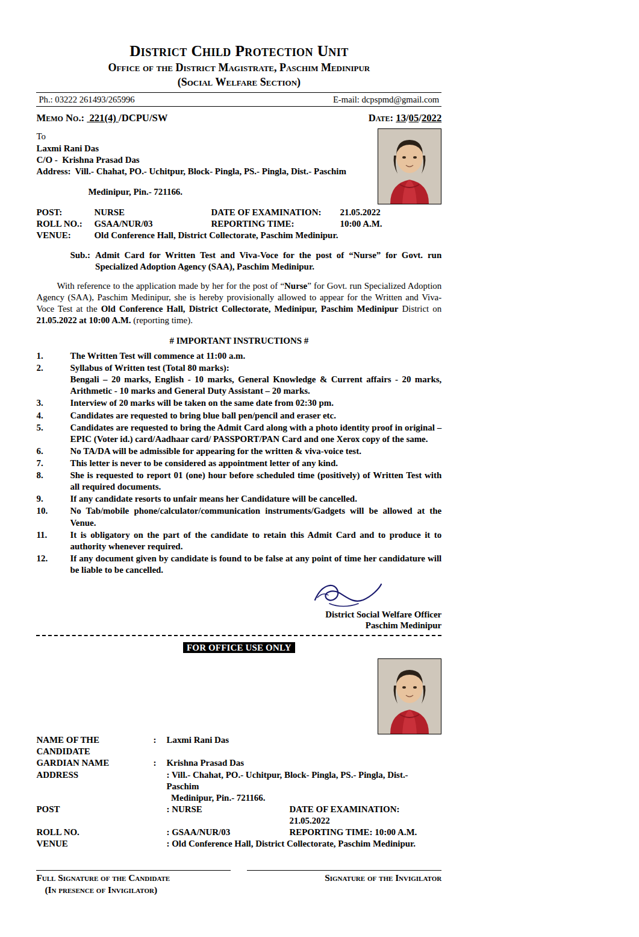District Child Protection Unit
Office of the District Magistrate, Paschim Medinipur
(Social Welfare Section)
Ph.: 03222 261493/265996
E-mail: dcpspmd@gmail.com
Memo No.: 221(4) /DCPU/SW
Date: 13/05/2022
To
Laxmi Rani Das
C/O - Krishna Prasad Das
Address: Vill.- Chahat, PO.- Uchitpur, Block- Pingla, PS.- Pingla, Dist.- Paschim
Medinipur, Pin.- 721166.
| POST: | NURSE | DATE OF EXAMINATION: | 21.05.2022 |
| ROLL NO.: | GSAA/NUR/03 | REPORTING TIME: | 10:00 A.M. |
| VENUE: | Old Conference Hall, District Collectorate, Paschim Medinipur. |
Sub.:
Admit Card for Written Test and Viva-Voce for the post of “Nurse” for Govt. run Specialized Adoption Agency (SAA), Paschim Medinipur.
With reference to the application made by her for the post of “Nurse” for Govt. run Specialized Adoption Agency (SAA), Paschim Medinipur, she is hereby provisionally allowed to appear for the Written and Viva-Voce Test at the Old Conference Hall, District Collectorate, Medinipur, Paschim Medinipur District on 21.05.2022 at 10:00 A.M. (reporting time).
# IMPORTANT INSTRUCTIONS #
The Written Test will commence at 11:00 a.m.
Syllabus of Written test (Total 80 marks): Bengali – 20 marks, English - 10 marks, General Knowledge & Current affairs - 20 marks, Arithmetic - 10 marks and General Duty Assistant – 20 marks.
Interview of 20 marks will be taken on the same date from 02:30 pm.
Candidates are requested to bring blue ball pen/pencil and eraser etc.
Candidates are requested to bring the Admit Card along with a photo identity proof in original –EPIC (Voter id.) card/Aadhaar card/ PASSPORT/PAN Card and one Xerox copy of the same.
No TA/DA will be admissible for appearing for the written & viva-voice test.
This letter is never to be considered as appointment letter of any kind.
She is requested to report 01 (one) hour before scheduled time (positively) of Written Test with all required documents.
If any candidate resorts to unfair means her Candidature will be cancelled.
No Tab/mobile phone/calculator/communication instruments/Gadgets will be allowed at the Venue.
It is obligatory on the part of the candidate to retain this Admit Card and to produce it to authority whenever required.
If any document given by candidate is found to be false at any point of time her candidature will be liable to be cancelled.
District Social Welfare Officer
Paschim Medinipur
FOR OFFICE USE ONLY
| NAME OF THE CANDIDATE | : | Laxmi Rani Das |
| GARDIAN NAME | : | Krishna Prasad Das |
| ADDRESS | | : Vill.- Chahat, PO.- Uchitpur, Block- Pingla, PS.- Pingla, Dist.- Paschim |
| | | Medinipur, Pin.- 721166. |
| POST | | : NURSE | DATE OF EXAMINATION: 21.05.2022 |
| ROLL NO. | | : GSAA/NUR/03 | REPORTING TIME: 10:00 A.M. |
| VENUE | | : Old Conference Hall, District Collectorate, Paschim Medinipur. |
Full Signature of the Candidate
(In presence of Invigilator)
Signature of the Invigilator